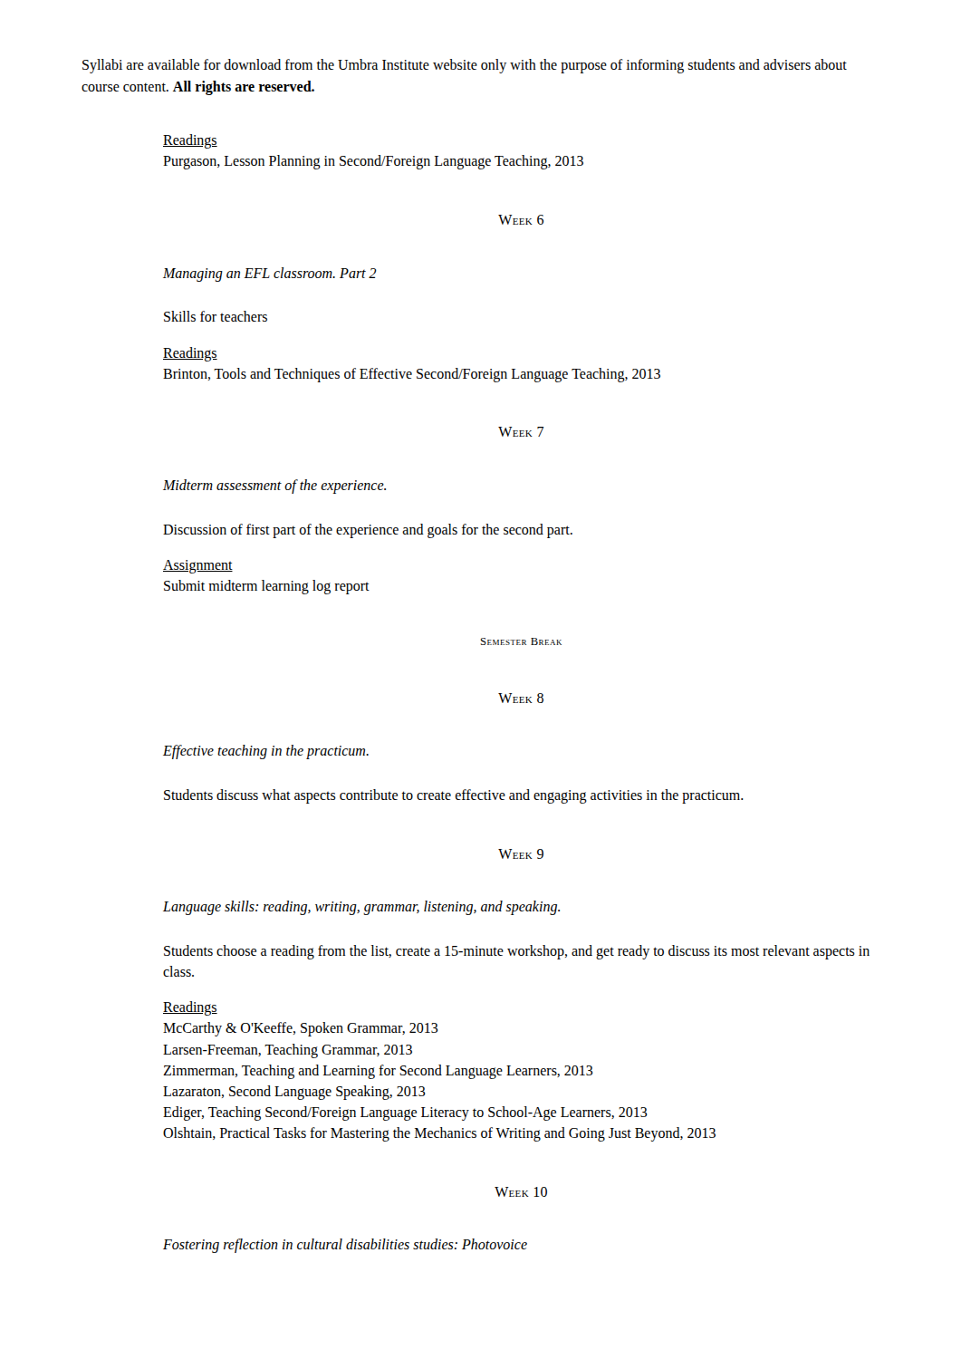Syllabi are available for download from the Umbra Institute website only with the purpose of informing students and advisers about course content. All rights are reserved.
Readings
Purgason, Lesson Planning in Second/Foreign Language Teaching, 2013
Week 6
Managing an EFL classroom. Part 2
Skills for teachers
Readings
Brinton, Tools and Techniques of Effective Second/Foreign Language Teaching, 2013
Week 7
Midterm assessment of the experience.
Discussion of first part of the experience and goals for the second part.
Assignment
Submit midterm learning log report
Semester Break
Week 8
Effective teaching in the practicum.
Students discuss what aspects contribute to create effective and engaging activities in the practicum.
Week 9
Language skills: reading, writing, grammar, listening, and speaking.
Students choose a reading from the list, create a 15-minute workshop, and get ready to discuss its most relevant aspects in class.
Readings
McCarthy & O'Keeffe, Spoken Grammar, 2013
Larsen-Freeman, Teaching Grammar, 2013
Zimmerman, Teaching and Learning for Second Language Learners, 2013
Lazaraton, Second Language Speaking, 2013
Ediger, Teaching Second/Foreign Language Literacy to School-Age Learners, 2013
Olshtain, Practical Tasks for Mastering the Mechanics of Writing and Going Just Beyond, 2013
Week 10
Fostering reflection in cultural disabilities studies: Photovoice